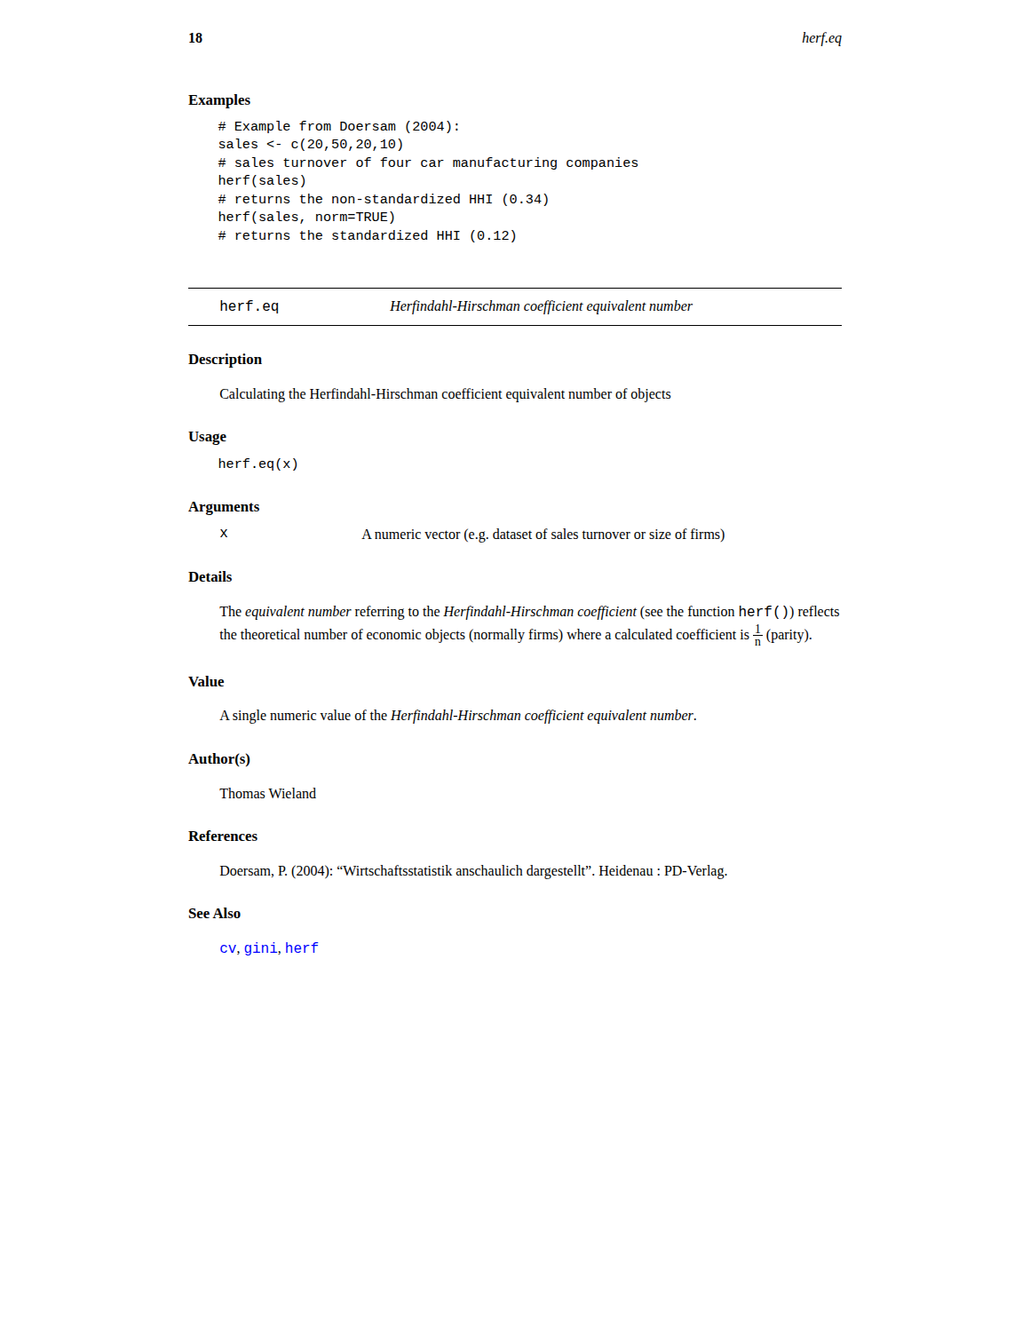18 herf.eq
Examples
# Example from Doersam (2004):
sales <- c(20,50,20,10)
# sales turnover of four car manufacturing companies
herf(sales)
# returns the non-standardized HHI (0.34)
herf(sales, norm=TRUE)
# returns the standardized HHI (0.12)
herf.eq Herfindahl-Hirschman coefficient equivalent number
Description
Calculating the Herfindahl-Hirschman coefficient equivalent number of objects
Usage
herf.eq(x)
Arguments
x
A numeric vector (e.g. dataset of sales turnover or size of firms)
Details
The equivalent number referring to the Herfindahl-Hirschman coefficient (see the function herf()) reflects the theoretical number of economic objects (normally firms) where a calculated coefficient is 1 n (parity).
Value
A single numeric value of the Herfindahl-Hirschman coefficient equivalent number.
Author(s)
Thomas Wieland
References
Doersam, P. (2004): “Wirtschaftsstatistik anschaulich dargestellt”. Heidenau : PD-Verlag.
See Also
cv, gini, herf